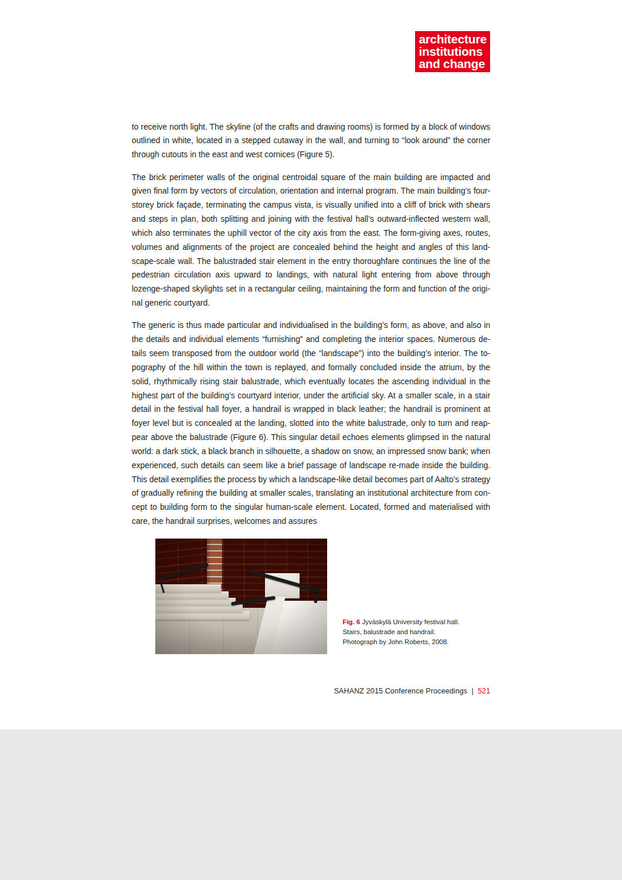architecture institutions and change
to receive north light. The skyline (of the crafts and drawing rooms) is formed by a block of windows outlined in white, located in a stepped cutaway in the wall, and turning to “look around” the corner through cutouts in the east and west cornices (Figure 5).
The brick perimeter walls of the original centroidal square of the main building are impacted and given final form by vectors of circulation, orientation and internal program. The main building’s four-storey brick façade, terminating the campus vista, is visually unified into a cliff of brick with shears and steps in plan, both splitting and joining with the festival hall’s outward-inflected western wall, which also terminates the uphill vector of the city axis from the east. The form-giving axes, routes, volumes and alignments of the project are concealed behind the height and angles of this landscape-scale wall. The balustraded stair element in the entry thoroughfare continues the line of the pedestrian circulation axis upward to landings, with natural light entering from above through lozenge-shaped skylights set in a rectangular ceiling, maintaining the form and function of the original generic courtyard.
The generic is thus made particular and individualised in the building’s form, as above, and also in the details and individual elements “furnishing” and completing the interior spaces. Numerous details seem transposed from the outdoor world (the “landscape”) into the building’s interior. The topography of the hill within the town is replayed, and formally concluded inside the atrium, by the solid, rhythmically rising stair balustrade, which eventually locates the ascending individual in the highest part of the building’s courtyard interior, under the artificial sky. At a smaller scale, in a stair detail in the festival hall foyer, a handrail is wrapped in black leather; the handrail is prominent at foyer level but is concealed at the landing, slotted into the white balustrade, only to turn and reappear above the balustrade (Figure 6). This singular detail echoes elements glimpsed in the natural world: a dark stick, a black branch in silhouette, a shadow on snow, an impressed snow bank; when experienced, such details can seem like a brief passage of landscape re-made inside the building. This detail exemplifies the process by which a landscape-like detail becomes part of Aalto’s strategy of gradually refining the building at smaller scales, translating an institutional architecture from concept to building form to the singular human-scale element. Located, formed and materialised with care, the handrail surprises, welcomes and assures
Fig. 6 Jyväskylä University festival hall. Stairs, balustrade and handrail. Photograph by John Roberts, 2008.
SAHANZ 2015 Conference Proceedings | 521